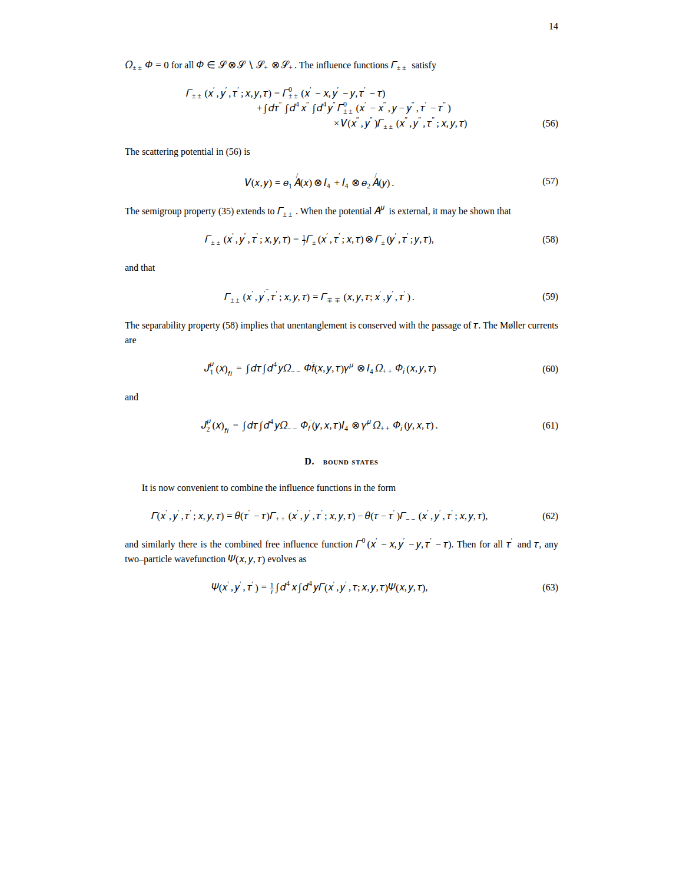14
Ω±±Φ=0 for all Φ∈𝒮⊗𝒮∖𝒮+⊗𝒮+. The influence functions Γ±± satisfy
Γ±± (x′,y′,τ′;x,y,τ) = Γ±±0 (x′−x,y′−y,τ′−τ)
+ ∫dτ″ ∫d4x″ ∫d4y″ Γ±±0 (x′−x″,y−y″,τ′−τ″)
× V(x″,y″) Γ±± (x″,y″,τ″;x,y,τ)
(56)
The scattering potential in (56) is
V(x,y) = e1 A̸ (x) ⊗ I4 + I4 ⊗ e2 A̸ (y) .
(57)
The semigroup property (35) extends to Γ±±. When the potential Aμ is external, it may be shown that
Γ±± (x′,y′,τ′;x,y,τ) = 1i Γ± (x′,τ′;x,τ) ⊗ Γ± (y′,τ′;y,τ) ,
(58)
and that
Γ±± (x′,y′,τ′;x,y,τ) ‾ = Γ∓∓ (x,y,τ;x′,y′,τ′) .
(59)
The separability property (58) implies that unentanglement is conserved with the passage of τ. The Møller currents are
J1μ (x)fi = ∫dτ ∫d4y Ω−− Φf (x,y,τ) ‾ γμ ⊗ I4 Ω++ Φi (x,y,τ)
(60)
and
J2μ (x)fi = ∫dτ ∫d4y Ω−− Φf (y,x,τ) ‾ I4 ⊗ γμ Ω++ Φi (y,x,τ) .
(61)
D. bound states
It is now convenient to combine the influence functions in the form
Γ (x′,y′,τ′;x,y,τ) = θ(τ′−τ) Γ++ (x′,y′,τ′;x,y,τ) − θ(τ−τ′) Γ−− (x′,y′,τ′;x,y,τ) ,
(62)
and similarly there is the combined free influence function Γ0(x′−x,y′−y,τ′−τ). Then for all τ′ and τ, any two–particle wavefunction Ψ(x,y,τ) evolves as
Ψ (x′,y′,τ′) = 1i ∫d4x ∫d4y Γ (x′,y′,τ;x,y,τ) Ψ (x,y,τ) ,
(63)